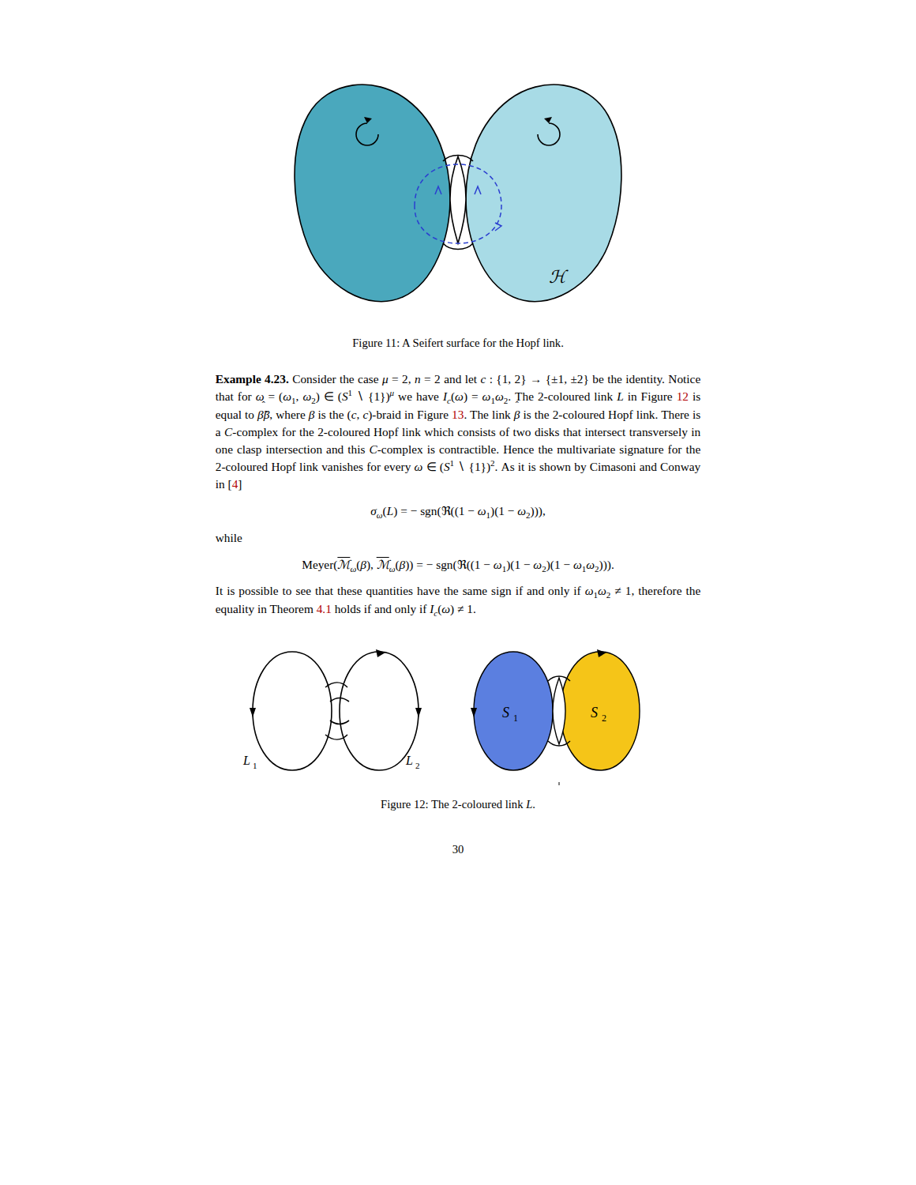ℋ
Figure 11: A Seifert surface for the Hopf link.
Example 4.23. Consider the case μ = 2, n = 2 and let c : {1, 2} → {±1, ±2} be the identity. Notice that for ω = (ω1, ω2) ∈ (S1 ∖ {1})μ we have Ic(ω) = ω1ω2. The 2-coloured link L in Figure 12 is equal to ̂β̃β, where β is the (c, c)-braid in Figure 13. The link ̂β is the 2-coloured Hopf link. There is a C-complex for the 2-coloured Hopf link which consists of two disks that intersect transversely in one clasp intersection and this C-complex is contractible. Hence the multivariate signature for the 2-coloured Hopf link vanishes for every ω ∈ (S1 ∖ {1})2. As it is shown by Cimasoni and Conway in [4]
σω(L) = − sgn(ℜ((1 − ω1)(1 − ω2))),
while
Meyer(ℳω(β), ℳω(β)) = − sgn(ℜ((1 − ω1)(1 − ω2)(1 − ω1ω2))).
It is possible to see that these quantities have the same sign if and only if ω1ω2 ≠ 1, therefore the equality in Theorem 4.1 holds if and only if Ic(ω) ≠ 1.
L 1 L 2 S 1 S 2
Figure 12: The 2-coloured link L.
30